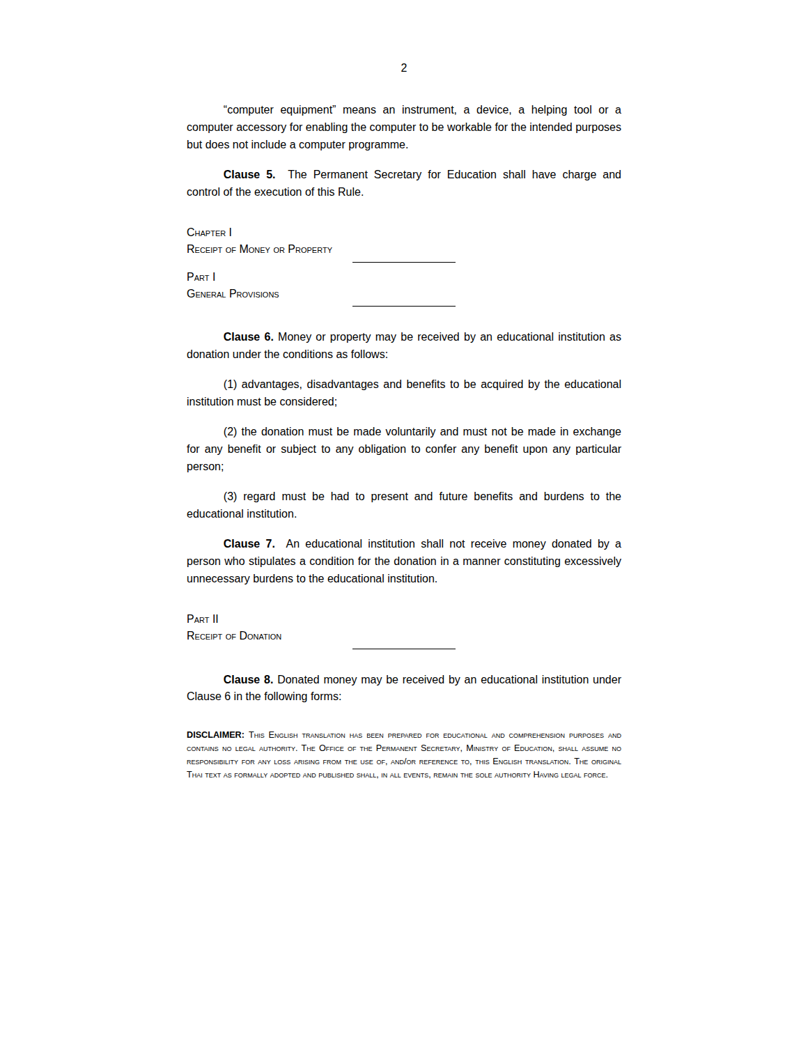2
“computer equipment” means an instrument, a device, a helping tool or a computer accessory for enabling the computer to be workable for the intended purposes but does not include a computer programme.
Clause 5. The Permanent Secretary for Education shall have charge and control of the execution of this Rule.
Chapter I
Receipt of Money or Property
Part I
General Provisions
Clause 6. Money or property may be received by an educational institution as donation under the conditions as follows:
(1) advantages, disadvantages and benefits to be acquired by the educational institution must be considered;
(2) the donation must be made voluntarily and must not be made in exchange for any benefit or subject to any obligation to confer any benefit upon any particular person;
(3) regard must be had to present and future benefits and burdens to the educational institution.
Clause 7. An educational institution shall not receive money donated by a person who stipulates a condition for the donation in a manner constituting excessively unnecessary burdens to the educational institution.
Part II
Receipt of Donation
Clause 8. Donated money may be received by an educational institution under Clause 6 in the following forms:
DISCLAIMER: This English translation has been prepared for educational and comprehension purposes and contains no legal authority. The Office of the Permanent Secretary, Ministry of Education, shall assume no responsibility for any loss arising from the use of, and/or reference to, this English translation. The original Thai text as formally adopted and published shall, in all events, remain the sole authority Having legal force.